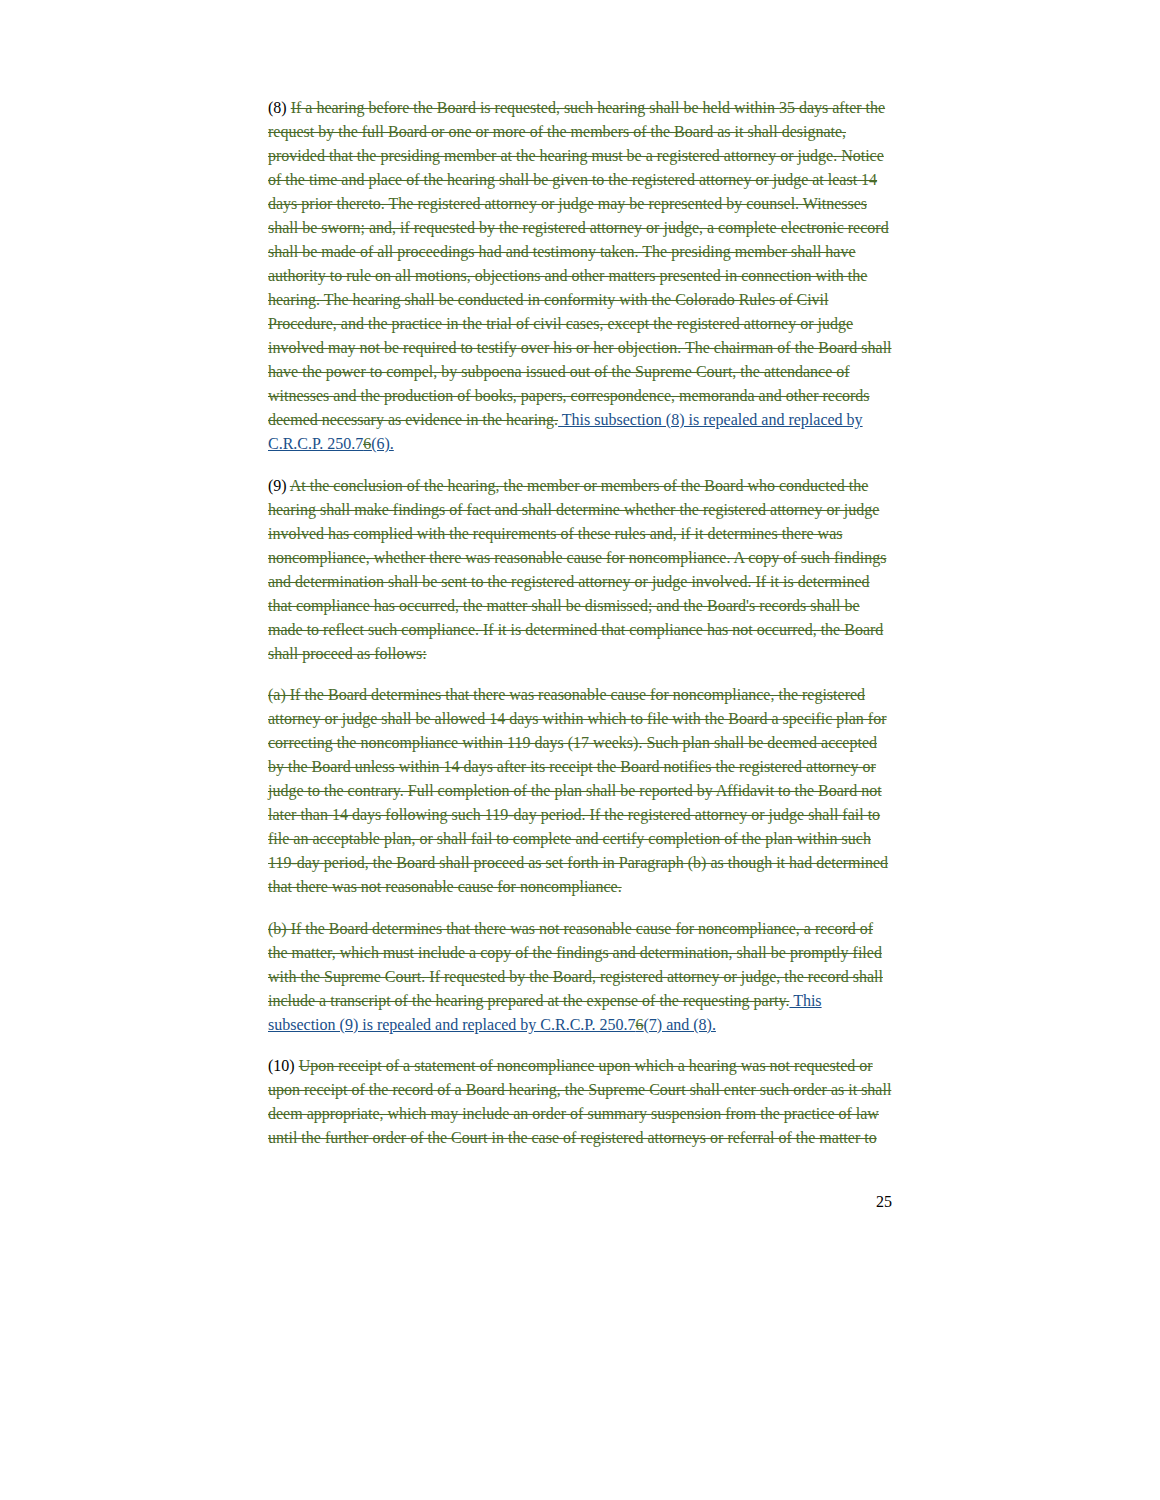(8) If a hearing before the Board is requested, such hearing shall be held within 35 days after the request by the full Board or one or more of the members of the Board as it shall designate, provided that the presiding member at the hearing must be a registered attorney or judge. Notice of the time and place of the hearing shall be given to the registered attorney or judge at least 14 days prior thereto. The registered attorney or judge may be represented by counsel. Witnesses shall be sworn; and, if requested by the registered attorney or judge, a complete electronic record shall be made of all proceedings had and testimony taken. The presiding member shall have authority to rule on all motions, objections and other matters presented in connection with the hearing. The hearing shall be conducted in conformity with the Colorado Rules of Civil Procedure, and the practice in the trial of civil cases, except the registered attorney or judge involved may not be required to testify over his or her objection. The chairman of the Board shall have the power to compel, by subpoena issued out of the Supreme Court, the attendance of witnesses and the production of books, papers, correspondence, memoranda and other records deemed necessary as evidence in the hearing. This subsection (8) is repealed and replaced by C.R.C.P. 250.76(6).
(9) At the conclusion of the hearing, the member or members of the Board who conducted the hearing shall make findings of fact and shall determine whether the registered attorney or judge involved has complied with the requirements of these rules and, if it determines there was noncompliance, whether there was reasonable cause for noncompliance. A copy of such findings and determination shall be sent to the registered attorney or judge involved. If it is determined that compliance has occurred, the matter shall be dismissed; and the Board's records shall be made to reflect such compliance. If it is determined that compliance has not occurred, the Board shall proceed as follows:
(a) If the Board determines that there was reasonable cause for noncompliance, the registered attorney or judge shall be allowed 14 days within which to file with the Board a specific plan for correcting the noncompliance within 119 days (17 weeks). Such plan shall be deemed accepted by the Board unless within 14 days after its receipt the Board notifies the registered attorney or judge to the contrary. Full completion of the plan shall be reported by Affidavit to the Board not later than 14 days following such 119-day period. If the registered attorney or judge shall fail to file an acceptable plan, or shall fail to complete and certify completion of the plan within such 119-day period, the Board shall proceed as set forth in Paragraph (b) as though it had determined that there was not reasonable cause for noncompliance.
(b) If the Board determines that there was not reasonable cause for noncompliance, a record of the matter, which must include a copy of the findings and determination, shall be promptly filed with the Supreme Court. If requested by the Board, registered attorney or judge, the record shall include a transcript of the hearing prepared at the expense of the requesting party. This subsection (9) is repealed and replaced by C.R.C.P. 250.76(7) and (8).
(10) Upon receipt of a statement of noncompliance upon which a hearing was not requested or upon receipt of the record of a Board hearing, the Supreme Court shall enter such order as it shall deem appropriate, which may include an order of summary suspension from the practice of law until the further order of the Court in the case of registered attorneys or referral of the matter to
25